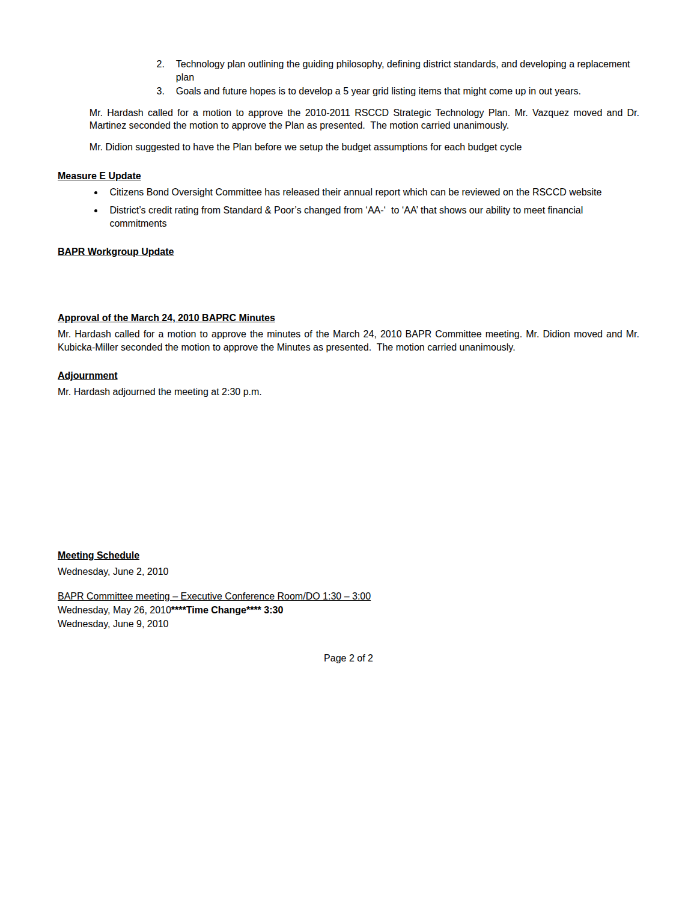Technology plan outlining the guiding philosophy, defining district standards, and developing a replacement plan
Goals and future hopes is to develop a 5 year grid listing items that might come up in out years.
Mr. Hardash called for a motion to approve the 2010-2011 RSCCD Strategic Technology Plan. Mr. Vazquez moved and Dr. Martinez seconded the motion to approve the Plan as presented. The motion carried unanimously.
Mr. Didion suggested to have the Plan before we setup the budget assumptions for each budget cycle
Measure E Update
Citizens Bond Oversight Committee has released their annual report which can be reviewed on the RSCCD website
District’s credit rating from Standard & Poor’s changed from ‘AA-‘ to ‘AA’ that shows our ability to meet financial commitments
BAPR Workgroup Update
Approval of the March 24, 2010 BAPRC Minutes
Mr. Hardash called for a motion to approve the minutes of the March 24, 2010 BAPR Committee meeting. Mr. Didion moved and Mr. Kubicka-Miller seconded the motion to approve the Minutes as presented. The motion carried unanimously.
Adjournment
Mr. Hardash adjourned the meeting at 2:30 p.m.
Meeting Schedule
Wednesday, June 2, 2010
BAPR Committee meeting – Executive Conference Room/DO 1:30 – 3:00
Wednesday, May 26, 2010****Time Change**** 3:30
Wednesday, June 9, 2010
Page 2 of 2